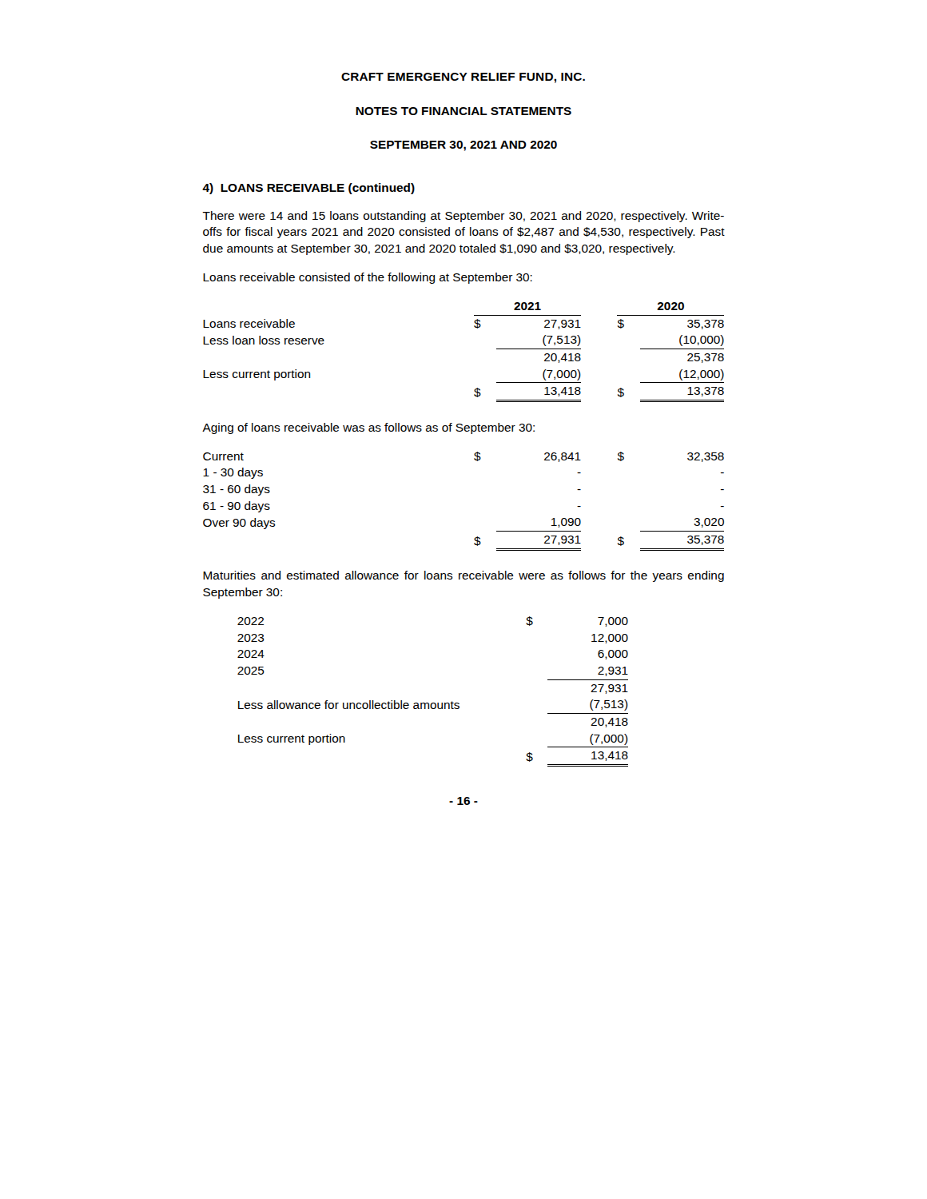CRAFT EMERGENCY RELIEF FUND, INC.
NOTES TO FINANCIAL STATEMENTS
SEPTEMBER 30, 2021 AND 2020
4) LOANS RECEIVABLE (continued)
There were 14 and 15 loans outstanding at September 30, 2021 and 2020, respectively. Write-offs for fiscal years 2021 and 2020 consisted of loans of $2,487 and $4,530, respectively. Past due amounts at September 30, 2021 and 2020 totaled $1,090 and $3,020, respectively.
Loans receivable consisted of the following at September 30:
| | 2021 | | 2020 |
| Loans receivable | $ | 27,931 | | $ | 35,378 |
| Less loan loss reserve | | (7,513) | | | (10,000) |
| | | 20,418 | | | 25,378 |
| Less current portion | | (7,000) | | | (12,000) |
| | $ | 13,418 | | $ | 13,378 |
Aging of loans receivable was as follows as of September 30:
| Current | $ | 26,841 | | $ | 32,358 |
| 1 - 30 days | | - | | | - |
| 31 - 60 days | | - | | | - |
| 61 - 90 days | | - | | | - |
| Over 90 days | | 1,090 | | | 3,020 |
| | $ | 27,931 | | $ | 35,378 |
Maturities and estimated allowance for loans receivable were as follows for the years ending September 30:
| 2022 | $ | 7,000 | |
| 2023 | | 12,000 | |
| 2024 | | 6,000 | |
| 2025 | | 2,931 | |
| | | 27,931 | |
| Less allowance for uncollectible amounts | | (7,513) | |
| | | 20,418 | |
| Less current portion | | (7,000) | |
| | $ | 13,418 | |
- 16 -